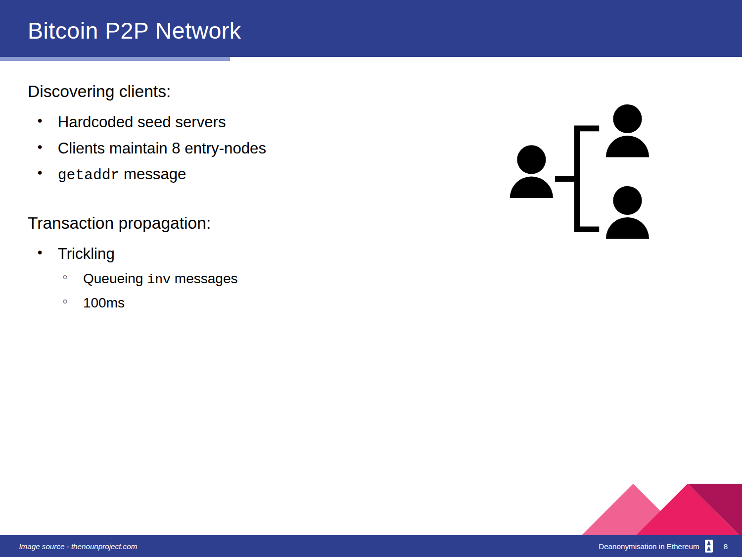Bitcoin P2P Network
Discovering clients:
Hardcoded seed servers
Clients maintain 8 entry-nodes
getaddr message
Transaction propagation:
Trickling
Queueing inv messages
100ms
Image source - thenounproject.com Deanonymisation in Ethereum ♟ ♟ 8